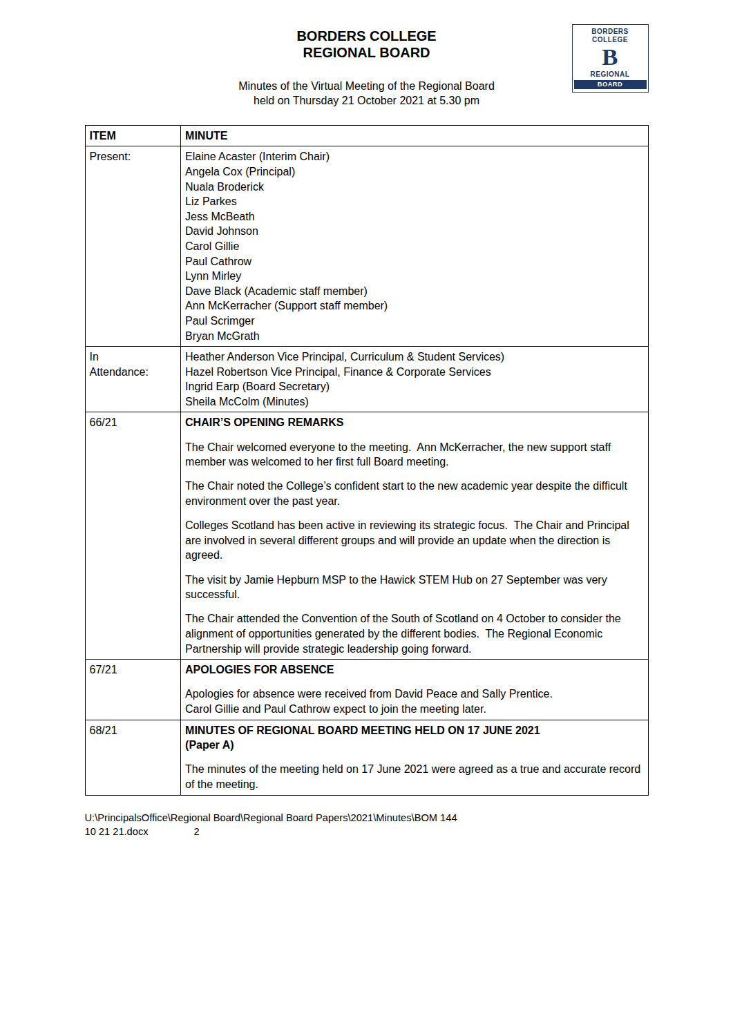BORDERS
COLLEGE B REGIONAL BOARD
BORDERS COLLEGE
REGIONAL BOARD
Minutes of the Virtual Meeting of the Regional Board
held on Thursday 21 October 2021 at 5.30 pm
| ITEM | MINUTE |
| --- | --- |
| Present: | Elaine Acaster (Interim Chair) Angela Cox (Principal) Nuala Broderick Liz Parkes Jess McBeath David Johnson Carol Gillie Paul Cathrow Lynn Mirley Dave Black (Academic staff member) Ann McKerracher (Support staff member) Paul Scrimger Bryan McGrath |
| In Attendance: | Heather Anderson Vice Principal, Curriculum & Student Services) Hazel Robertson Vice Principal, Finance & Corporate Services Ingrid Earp (Board Secretary) Sheila McColm (Minutes) |
| 66/21 | CHAIR’S OPENING REMARKS The Chair welcomed everyone to the meeting. Ann McKerracher, the new support staff member was welcomed to her first full Board meeting. The Chair noted the College’s confident start to the new academic year despite the difficult environment over the past year. Colleges Scotland has been active in reviewing its strategic focus. The Chair and Principal are involved in several different groups and will provide an update when the direction is agreed. The visit by Jamie Hepburn MSP to the Hawick STEM Hub on 27 September was very successful. The Chair attended the Convention of the South of Scotland on 4 October to consider the alignment of opportunities generated by the different bodies. The Regional Economic Partnership will provide strategic leadership going forward. |
| 67/21 | APOLOGIES FOR ABSENCE Apologies for absence were received from David Peace and Sally Prentice. Carol Gillie and Paul Cathrow expect to join the meeting later. |
| 68/21 | MINUTES OF REGIONAL BOARD MEETING HELD ON 17 JUNE 2021 (Paper A) The minutes of the meeting held on 17 June 2021 were agreed as a true and accurate record of the meeting. |
U:\PrincipalsOffice\Regional Board\Regional Board Papers\2021\Minutes\BOM 144 10 21 21.docx2